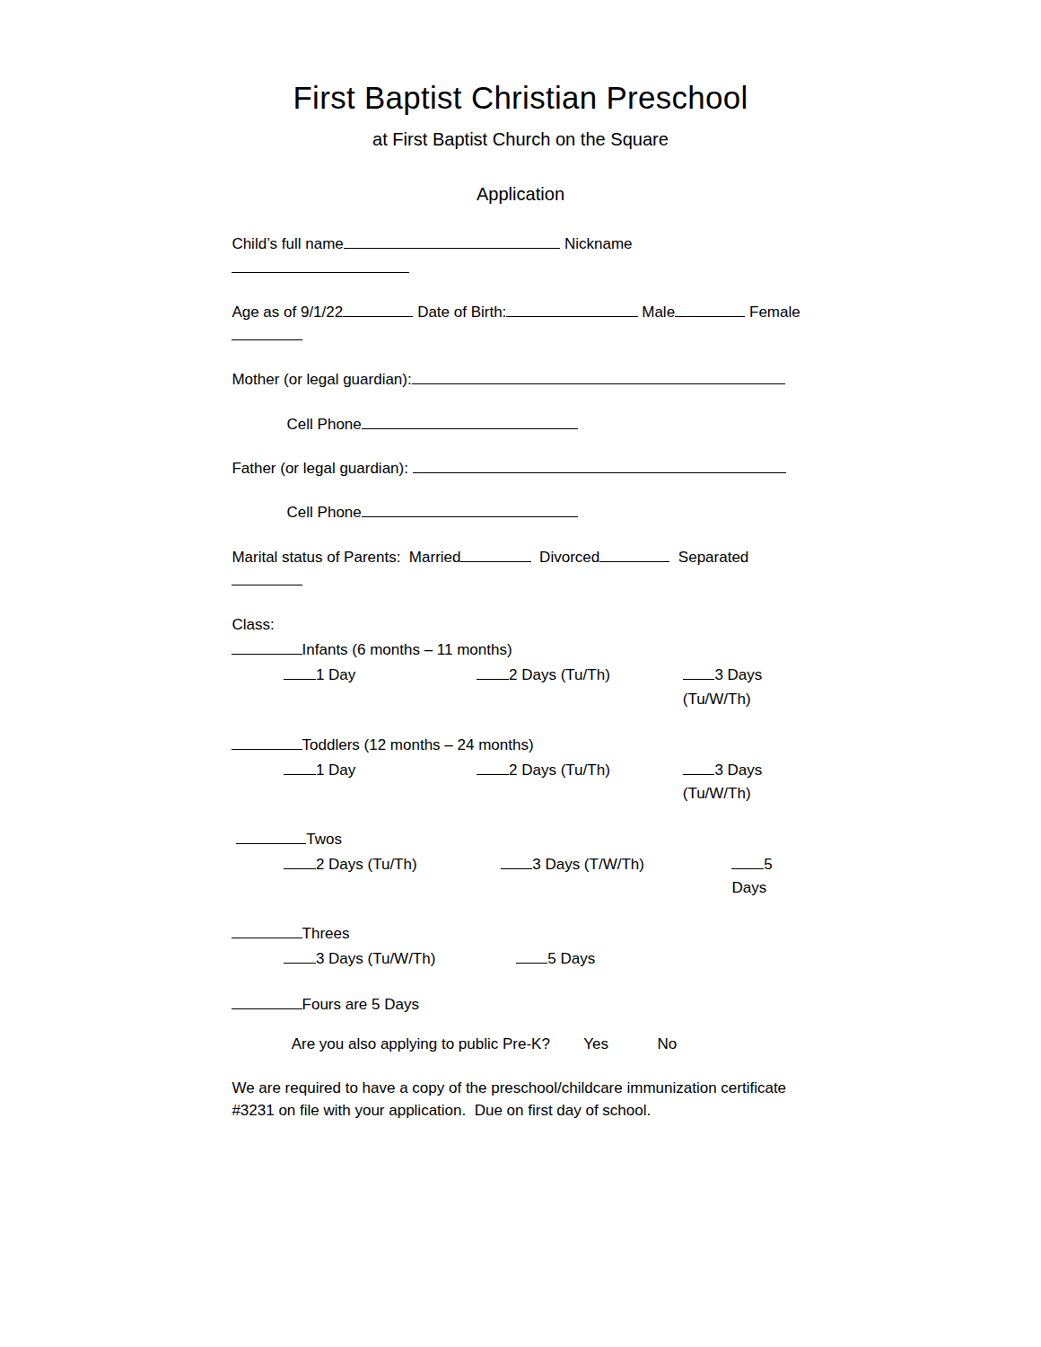First Baptist Christian Preschool
at First Baptist Church on the Square
Application
Child’s full name Nickname
Age as of 9/1/22 Date of Birth: Male Female
Mother (or legal guardian):
Cell Phone
Father (or legal guardian):
Cell Phone
Marital status of Parents: Married Divorced Separated
Class:
Infants (6 months – 11 months)
1 Day 2 Days (Tu/Th) 3 Days (Tu/W/Th)
Toddlers (12 months – 24 months)
1 Day 2 Days (Tu/Th) 3 Days (Tu/W/Th)
Twos
2 Days (Tu/Th) 3 Days (T/W/Th) 5 Days
Threes
3 Days (Tu/W/Th) 5 Days
Fours are 5 Days
Are you also applying to public Pre-K?YesNo
We are required to have a copy of the preschool/childcare immunization certificate #3231 on file with your application. Due on first day of school.